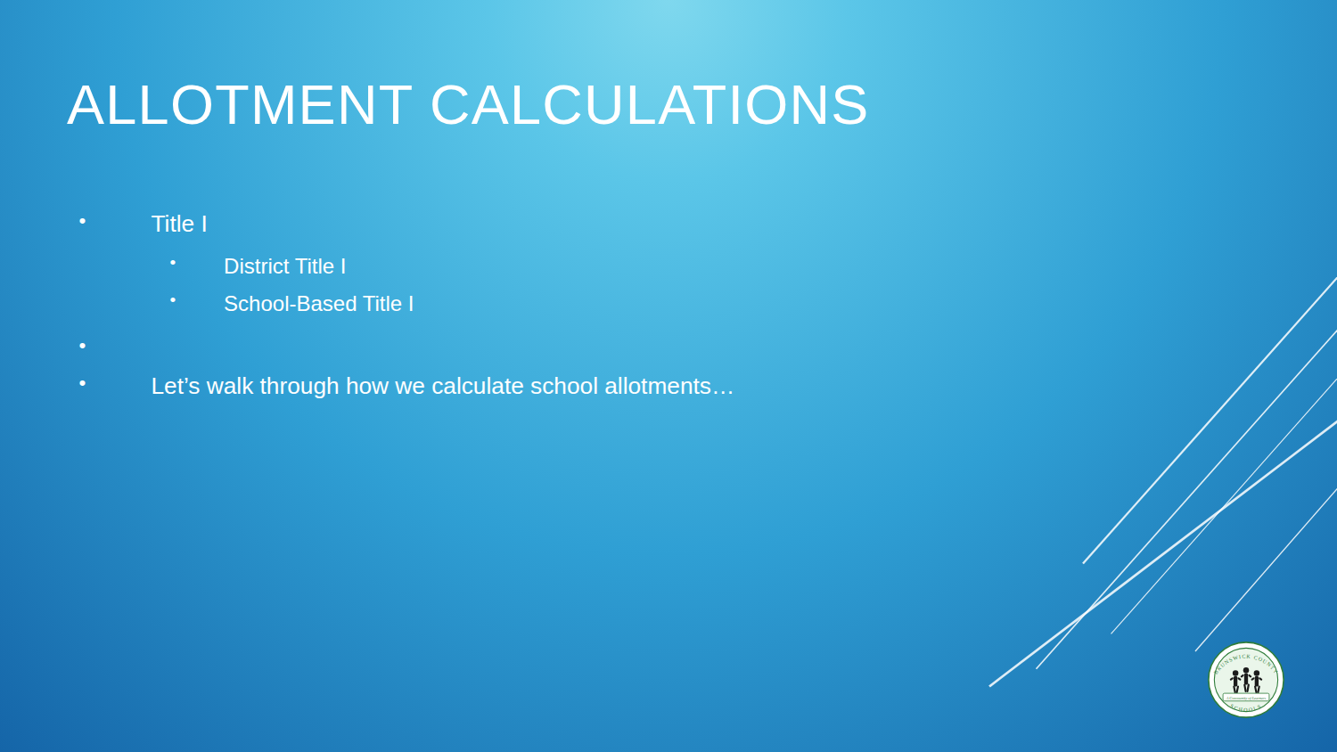Allotment Calculations
Title I
District Title I
School-Based Title I
Let’s walk through how we calculate school allotments…
BRUNSWICK COUNTY SCHOOLS A Community of Learners